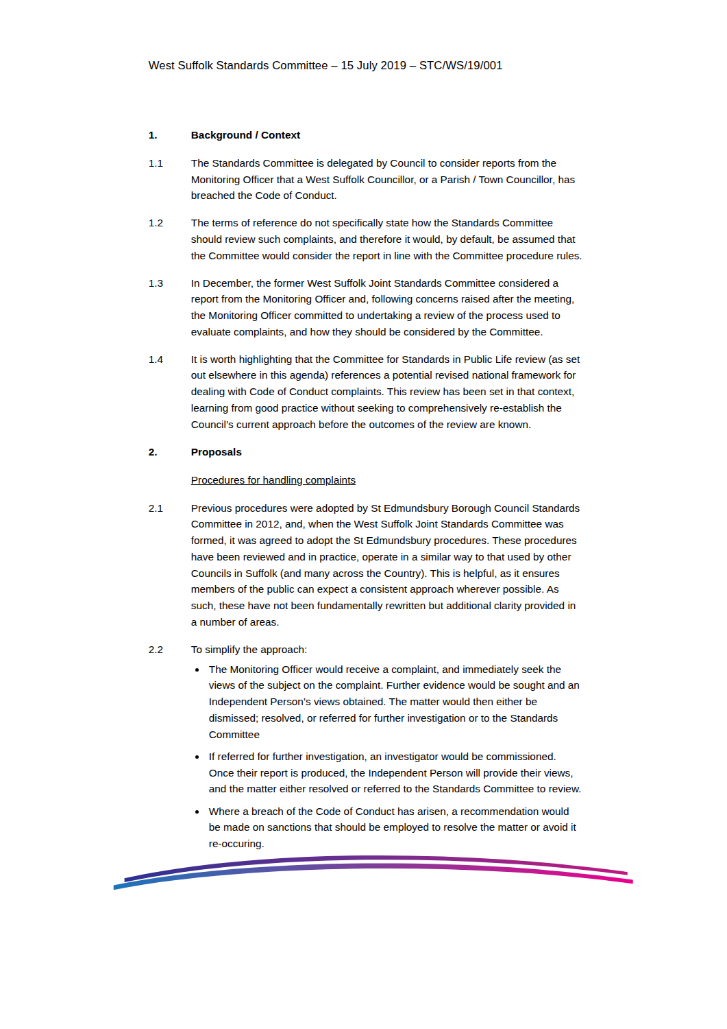West Suffolk Standards Committee – 15 July 2019 – STC/WS/19/001
1.
Background / Context
1.1
The Standards Committee is delegated by Council to consider reports from the Monitoring Officer that a West Suffolk Councillor, or a Parish / Town Councillor, has breached the Code of Conduct.
1.2
The terms of reference do not specifically state how the Standards Committee should review such complaints, and therefore it would, by default, be assumed that the Committee would consider the report in line with the Committee procedure rules.
1.3
In December, the former West Suffolk Joint Standards Committee considered a report from the Monitoring Officer and, following concerns raised after the meeting, the Monitoring Officer committed to undertaking a review of the process used to evaluate complaints, and how they should be considered by the Committee.
1.4
It is worth highlighting that the Committee for Standards in Public Life review (as set out elsewhere in this agenda) references a potential revised national framework for dealing with Code of Conduct complaints. This review has been set in that context, learning from good practice without seeking to comprehensively re-establish the Council’s current approach before the outcomes of the review are known.
2.
Proposals
Procedures for handling complaints
2.1
Previous procedures were adopted by St Edmundsbury Borough Council Standards Committee in 2012, and, when the West Suffolk Joint Standards Committee was formed, it was agreed to adopt the St Edmundsbury procedures. These procedures have been reviewed and in practice, operate in a similar way to that used by other Councils in Suffolk (and many across the Country). This is helpful, as it ensures members of the public can expect a consistent approach wherever possible. As such, these have not been fundamentally rewritten but additional clarity provided in a number of areas.
2.2
To simplify the approach:
The Monitoring Officer would receive a complaint, and immediately seek the views of the subject on the complaint. Further evidence would be sought and an Independent Person’s views obtained. The matter would then either be dismissed; resolved, or referred for further investigation or to the Standards Committee
If referred for further investigation, an investigator would be commissioned. Once their report is produced, the Independent Person will provide their views, and the matter either resolved or referred to the Standards Committee to review.
Where a breach of the Code of Conduct has arisen, a recommendation would be made on sanctions that should be employed to resolve the matter or avoid it re-occuring.